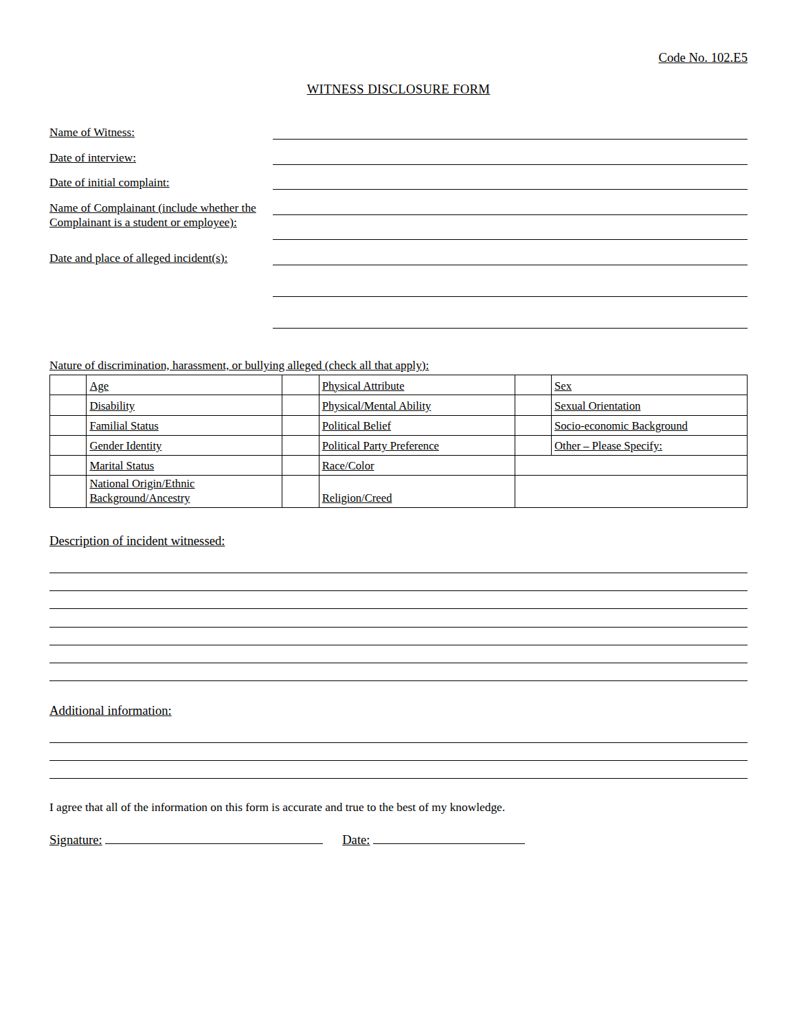Code No. 102.E5
WITNESS DISCLOSURE FORM
| Name of Witness: | |
| Date of interview: | |
| Date of initial complaint: | |
| Name of Complainant (include whether the Complainant is a student or employee): | |
| Date and place of alleged incident(s): | |
Nature of discrimination, harassment, or bullying alleged (check all that apply):
| | Age | | Physical Attribute | | Sex |
| | Disability | | Physical/Mental Ability | | Sexual Orientation |
| | Familial Status | | Political Belief | | Socio-economic Background |
| | Gender Identity | | Political Party Preference | | Other – Please Specify: |
| | Marital Status | | Race/Color | |
| | National Origin/Ethnic Background/Ancestry | | Religion/Creed | |
Description of incident witnessed:
Additional information:
I agree that all of the information on this form is accurate and true to the best of my knowledge.
Signature: Date: